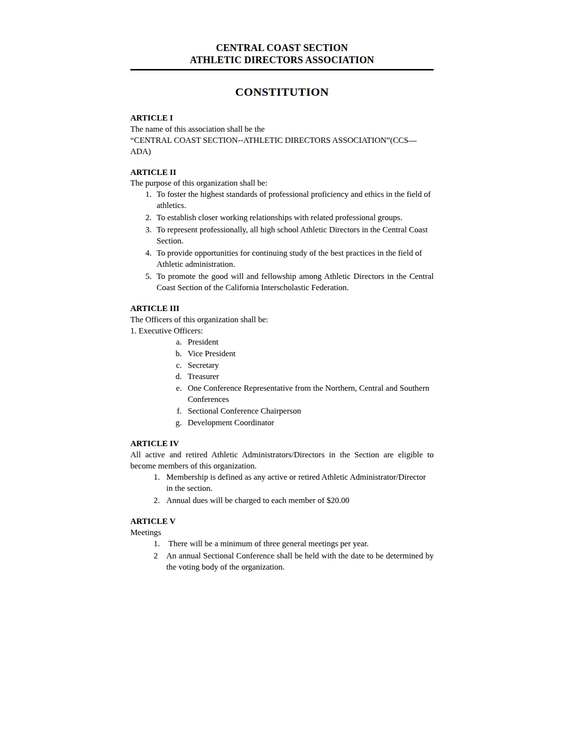CENTRAL COAST SECTION
ATHLETIC DIRECTORS ASSOCIATION
CONSTITUTION
ARTICLE I
The name of this association shall be the
“CENTRAL COAST SECTION--ATHLETIC DIRECTORS ASSOCIATION”(CCS—ADA)
ARTICLE II
The purpose of this organization shall be:
To foster the highest standards of professional proficiency and ethics in the field of athletics.
To establish closer working relationships with related professional groups.
To represent professionally, all high school Athletic Directors in the Central Coast Section.
To provide opportunities for continuing study of the best practices in the field of Athletic administration.
To promote the good will and fellowship among Athletic Directors in the Central Coast Section of the California Interscholastic Federation.
ARTICLE III
The Officers of this organization shall be:
1. Executive Officers:
President
Vice President
Secretary
Treasurer
One Conference Representative from the Northern, Central and Southern Conferences
Sectional Conference Chairperson
Development Coordinator
ARTICLE IV
All active and retired Athletic Administrators/Directors in the Section are eligible to become members of this organization.
1. Membership is defined as any active or retired Athletic Administrator/Director in the section.
2. Annual dues will be charged to each member of $20.00
ARTICLE V
Meetings
1. There will be a minimum of three general meetings per year.
2 An annual Sectional Conference shall be held with the date to be determined by the voting body of the organization.